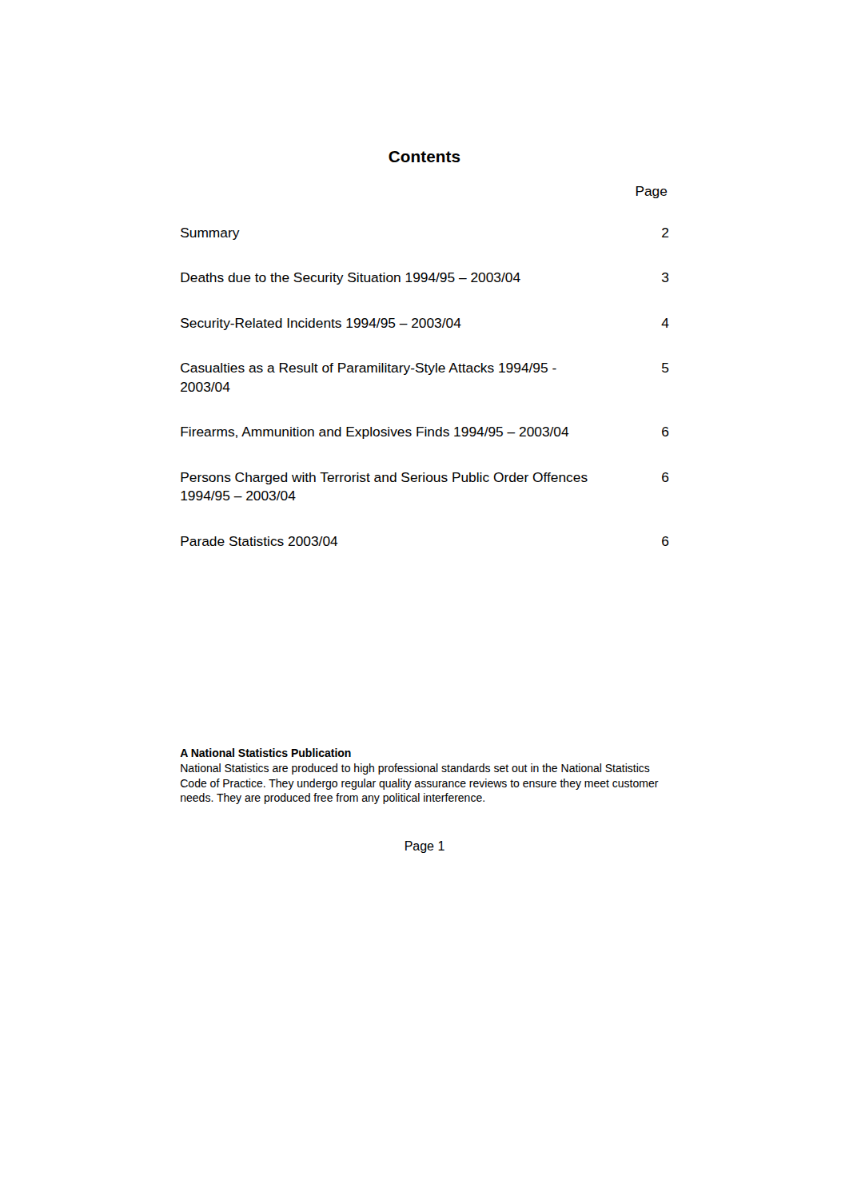Contents
Page
| Summary | 2 |
| Deaths due to the Security Situation 1994/95 – 2003/04 | 3 |
| Security-Related Incidents 1994/95 – 2003/04 | 4 |
| Casualties as a Result of Paramilitary-Style Attacks 1994/95 - 2003/04 | 5 |
| Firearms, Ammunition and Explosives Finds 1994/95 – 2003/04 | 6 |
| Persons Charged with Terrorist and Serious Public Order Offences 1994/95 – 2003/04 | 6 |
| Parade Statistics 2003/04 | 6 |
A National Statistics Publication
National Statistics are produced to high professional standards set out in the National Statistics Code of Practice. They undergo regular quality assurance reviews to ensure they meet customer needs. They are produced free from any political interference.
Page 1